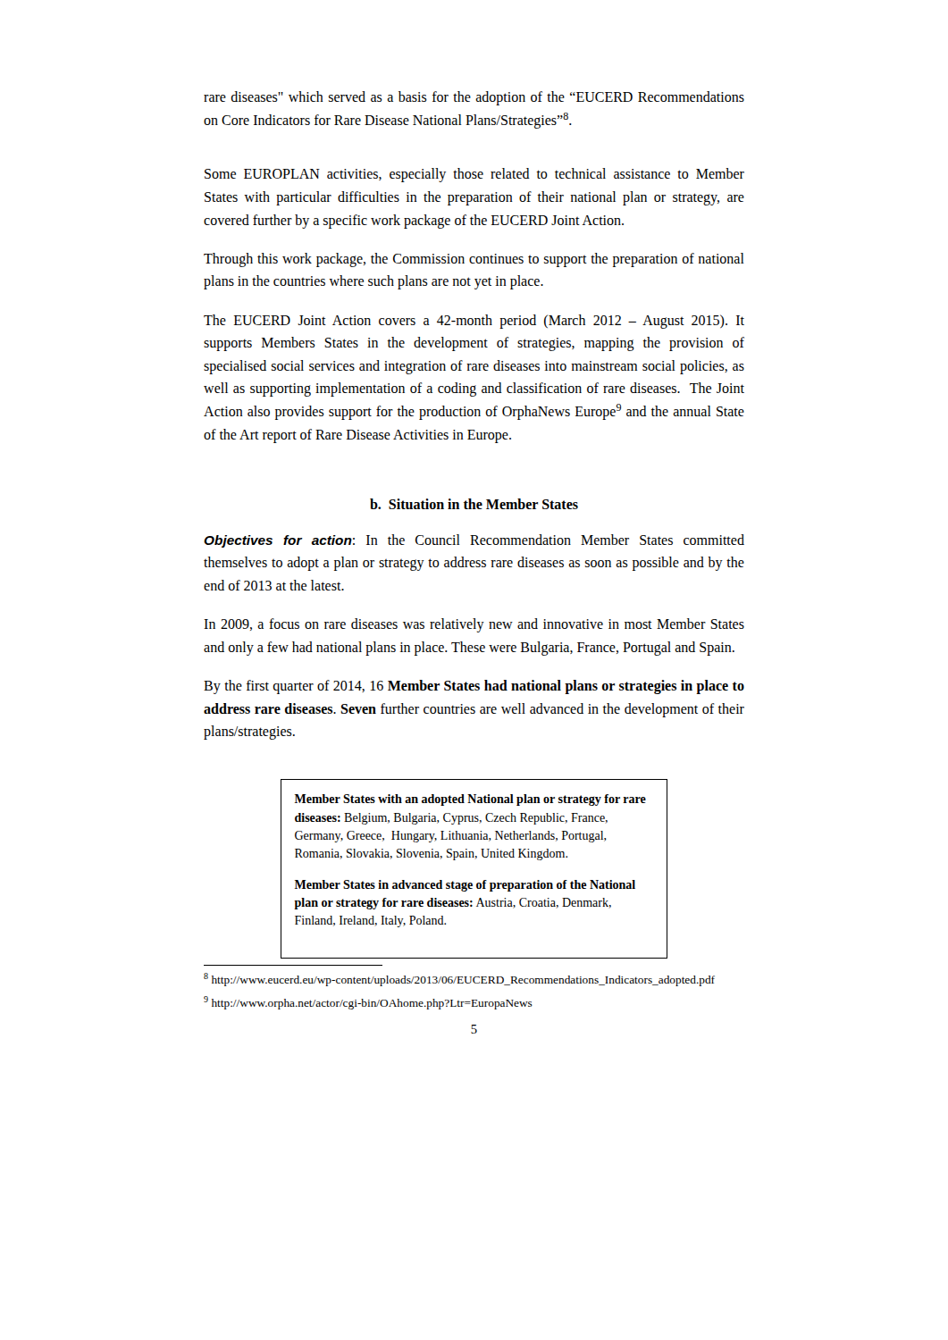rare diseases" which served as a basis for the adoption of the “EUCERD Recommendations on Core Indicators for Rare Disease National Plans/Strategies”8.
Some EUROPLAN activities, especially those related to technical assistance to Member States with particular difficulties in the preparation of their national plan or strategy, are covered further by a specific work package of the EUCERD Joint Action.
Through this work package, the Commission continues to support the preparation of national plans in the countries where such plans are not yet in place.
The EUCERD Joint Action covers a 42-month period (March 2012 – August 2015). It supports Members States in the development of strategies, mapping the provision of specialised social services and integration of rare diseases into mainstream social policies, as well as supporting implementation of a coding and classification of rare diseases. The Joint Action also provides support for the production of OrphaNews Europe9 and the annual State of the Art report of Rare Disease Activities in Europe.
b. Situation in the Member States
Objectives for action: In the Council Recommendation Member States committed themselves to adopt a plan or strategy to address rare diseases as soon as possible and by the end of 2013 at the latest.
In 2009, a focus on rare diseases was relatively new and innovative in most Member States and only a few had national plans in place. These were Bulgaria, France, Portugal and Spain.
By the first quarter of 2014, 16 Member States had national plans or strategies in place to address rare diseases. Seven further countries are well advanced in the development of their plans/strategies.
Member States with an adopted National plan or strategy for rare diseases: Belgium, Bulgaria, Cyprus, Czech Republic, France, Germany, Greece, Hungary, Lithuania, Netherlands, Portugal, Romania, Slovakia, Slovenia, Spain, United Kingdom.
Member States in advanced stage of preparation of the National plan or strategy for rare diseases: Austria, Croatia, Denmark, Finland, Ireland, Italy, Poland.
8 http://www.eucerd.eu/wp-content/uploads/2013/06/EUCERD_Recommendations_Indicators_adopted.pdf
9 http://www.orpha.net/actor/cgi-bin/OAhome.php?Ltr=EuropaNews
5